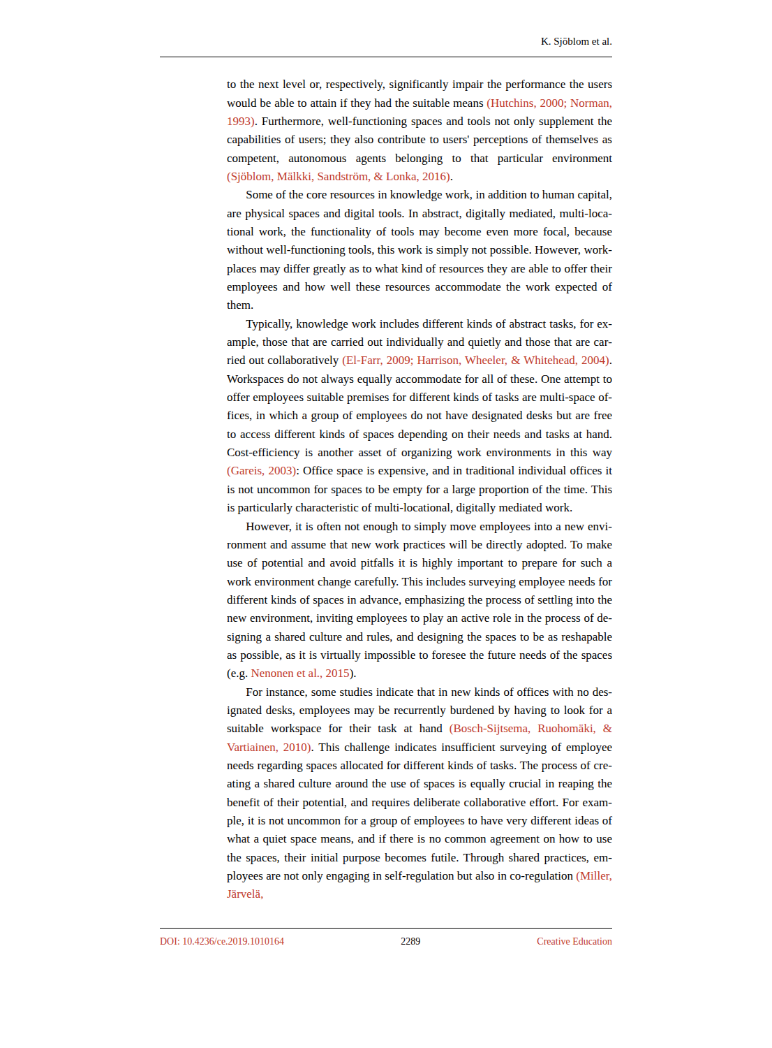K. Sjöblom et al.
to the next level or, respectively, significantly impair the performance the users would be able to attain if they had the suitable means (Hutchins, 2000; Norman, 1993). Furthermore, well-functioning spaces and tools not only supplement the capabilities of users; they also contribute to users' perceptions of themselves as competent, autonomous agents belonging to that particular environment (Sjöblom, Mälkki, Sandström, & Lonka, 2016).
Some of the core resources in knowledge work, in addition to human capital, are physical spaces and digital tools. In abstract, digitally mediated, multi-locational work, the functionality of tools may become even more focal, because without well-functioning tools, this work is simply not possible. However, workplaces may differ greatly as to what kind of resources they are able to offer their employees and how well these resources accommodate the work expected of them.
Typically, knowledge work includes different kinds of abstract tasks, for example, those that are carried out individually and quietly and those that are carried out collaboratively (El-Farr, 2009; Harrison, Wheeler, & Whitehead, 2004). Workspaces do not always equally accommodate for all of these. One attempt to offer employees suitable premises for different kinds of tasks are multi-space offices, in which a group of employees do not have designated desks but are free to access different kinds of spaces depending on their needs and tasks at hand. Cost-efficiency is another asset of organizing work environments in this way (Gareis, 2003): Office space is expensive, and in traditional individual offices it is not uncommon for spaces to be empty for a large proportion of the time. This is particularly characteristic of multi-locational, digitally mediated work.
However, it is often not enough to simply move employees into a new environment and assume that new work practices will be directly adopted. To make use of potential and avoid pitfalls it is highly important to prepare for such a work environment change carefully. This includes surveying employee needs for different kinds of spaces in advance, emphasizing the process of settling into the new environment, inviting employees to play an active role in the process of designing a shared culture and rules, and designing the spaces to be as reshapable as possible, as it is virtually impossible to foresee the future needs of the spaces (e.g. Nenonen et al., 2015).
For instance, some studies indicate that in new kinds of offices with no designated desks, employees may be recurrently burdened by having to look for a suitable workspace for their task at hand (Bosch-Sijtsema, Ruohomäki, & Vartiainen, 2010). This challenge indicates insufficient surveying of employee needs regarding spaces allocated for different kinds of tasks. The process of creating a shared culture around the use of spaces is equally crucial in reaping the benefit of their potential, and requires deliberate collaborative effort. For example, it is not uncommon for a group of employees to have very different ideas of what a quiet space means, and if there is no common agreement on how to use the spaces, their initial purpose becomes futile. Through shared practices, employees are not only engaging in self-regulation but also in co-regulation (Miller, Järvelä,
DOI: 10.4236/ce.2019.1010164 2289 Creative Education